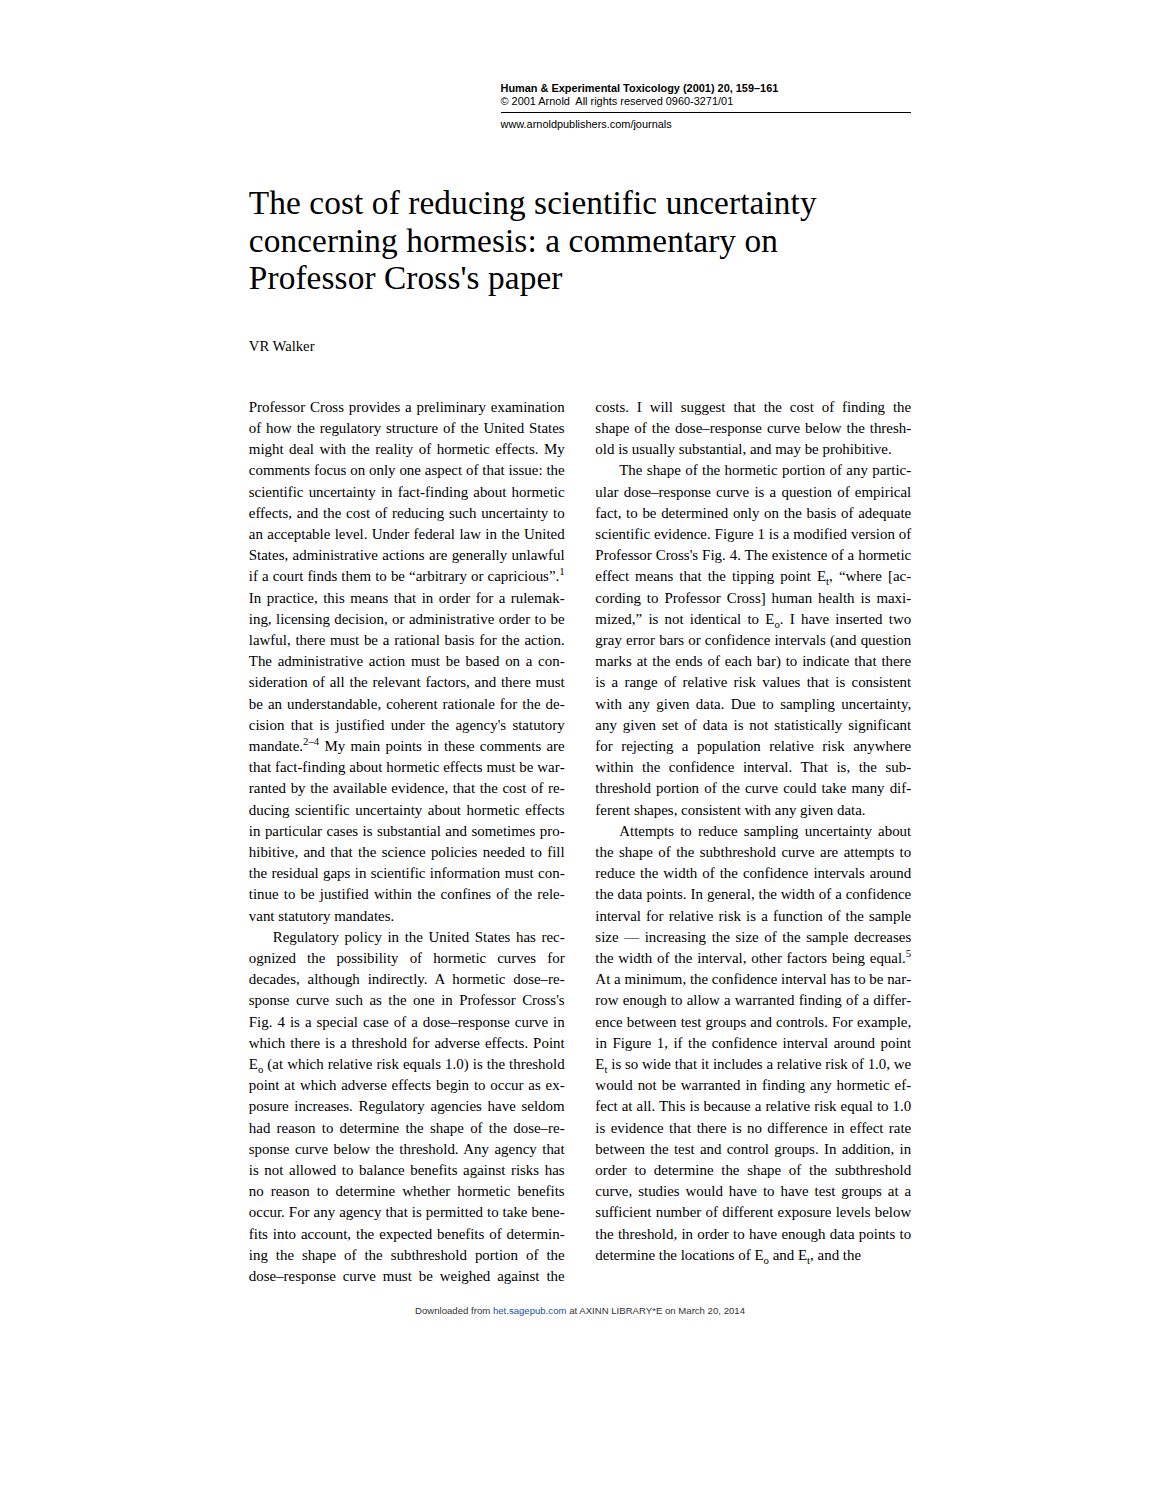Human & Experimental Toxicology (2001) 20, 159–161
© 2001 Arnold All rights reserved 0960-3271/01
www.arnoldpublishers.com/journals
The cost of reducing scientific uncertainty concerning hormesis: a commentary on Professor Cross's paper
VR Walker
Professor Cross provides a preliminary examination of how the regulatory structure of the United States might deal with the reality of hormetic effects. My comments focus on only one aspect of that issue: the scientific uncertainty in fact-finding about hormetic effects, and the cost of reducing such uncertainty to an acceptable level. Under federal law in the United States, administrative actions are generally unlawful if a court finds them to be “arbitrary or capricious”.1 In practice, this means that in order for a rulemaking, licensing decision, or administrative order to be lawful, there must be a rational basis for the action. The administrative action must be based on a consideration of all the relevant factors, and there must be an understandable, coherent rationale for the decision that is justified under the agency's statutory mandate.2–4 My main points in these comments are that fact-finding about hormetic effects must be warranted by the available evidence, that the cost of reducing scientific uncertainty about hormetic effects in particular cases is substantial and sometimes prohibitive, and that the science policies needed to fill the residual gaps in scientific information must continue to be justified within the confines of the relevant statutory mandates.
Regulatory policy in the United States has recognized the possibility of hormetic curves for decades, although indirectly. A hormetic dose–response curve such as the one in Professor Cross's Fig. 4 is a special case of a dose–response curve in which there is a threshold for adverse effects. Point Eo (at which relative risk equals 1.0) is the threshold point at which adverse effects begin to occur as exposure increases. Regulatory agencies have seldom had reason to determine the shape of the dose–response curve below the threshold. Any agency that is not allowed to balance benefits against risks has no reason to determine whether hormetic benefits occur. For any agency that is permitted to take benefits into account, the expected benefits of determining the shape of the subthreshold portion of the dose–response curve must be weighed against the costs. I will suggest that the cost of finding the shape of the dose–response curve below the threshold is usually substantial, and may be prohibitive.
The shape of the hormetic portion of any particular dose–response curve is a question of empirical fact, to be determined only on the basis of adequate scientific evidence. Figure 1 is a modified version of Professor Cross's Fig. 4. The existence of a hormetic effect means that the tipping point Et, “where [according to Professor Cross] human health is maximized,” is not identical to Eo. I have inserted two gray error bars or confidence intervals (and question marks at the ends of each bar) to indicate that there is a range of relative risk values that is consistent with any given data. Due to sampling uncertainty, any given set of data is not statistically significant for rejecting a population relative risk anywhere within the confidence interval. That is, the subthreshold portion of the curve could take many different shapes, consistent with any given data.
Attempts to reduce sampling uncertainty about the shape of the subthreshold curve are attempts to reduce the width of the confidence intervals around the data points. In general, the width of a confidence interval for relative risk is a function of the sample size — increasing the size of the sample decreases the width of the interval, other factors being equal.5 At a minimum, the confidence interval has to be narrow enough to allow a warranted finding of a difference between test groups and controls. For example, in Figure 1, if the confidence interval around point Et is so wide that it includes a relative risk of 1.0, we would not be warranted in finding any hormetic effect at all. This is because a relative risk equal to 1.0 is evidence that there is no difference in effect rate between the test and control groups. In addition, in order to determine the shape of the subthreshold curve, studies would have to have test groups at a sufficient number of different exposure levels below the threshold, in order to have enough data points to determine the locations of Eo and Et, and the
Downloaded from het.sagepub.com at AXINN LIBRARY*E on March 20, 2014